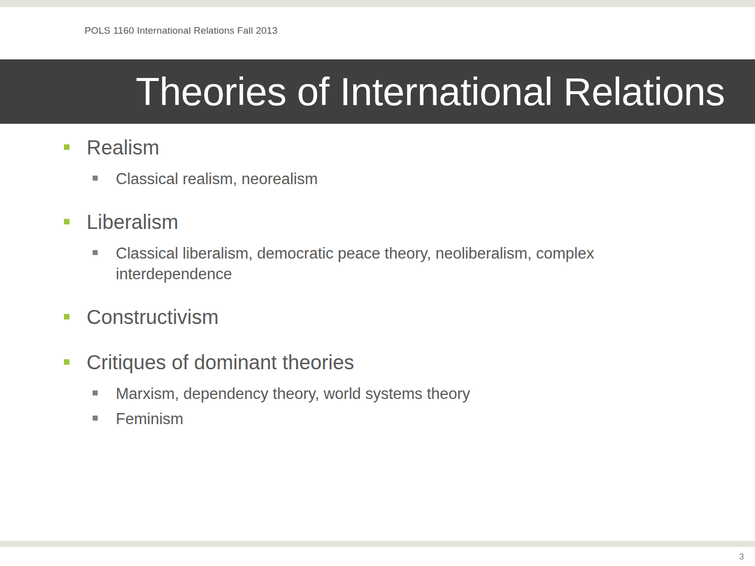POLS 1160 International Relations Fall 2013
Theories of International Relations
Realism
Classical realism, neorealism
Liberalism
Classical liberalism, democratic peace theory, neoliberalism, complex interdependence
Constructivism
Critiques of dominant theories
Marxism, dependency theory, world systems theory
Feminism
3